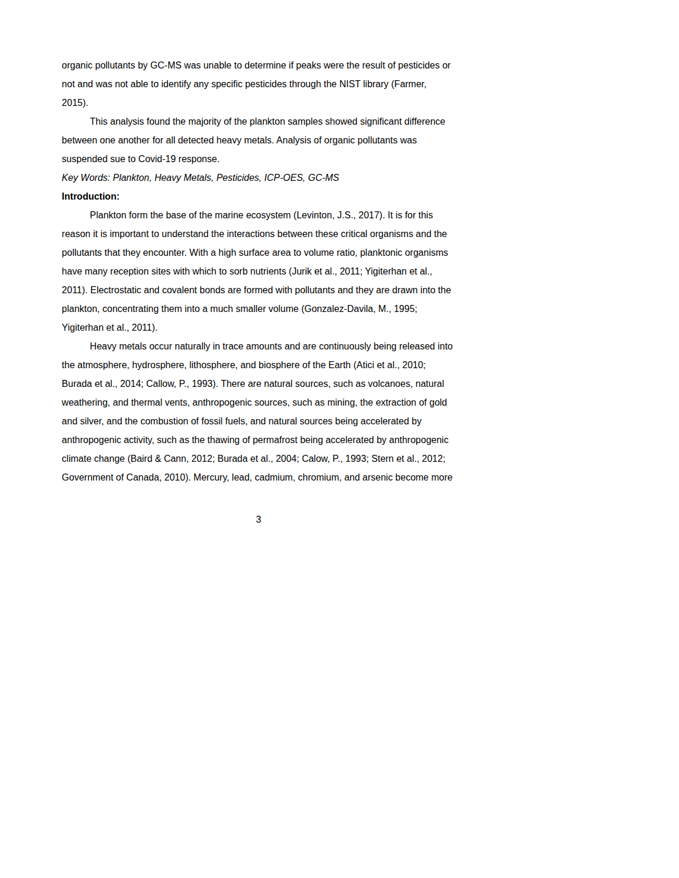organic pollutants by GC-MS was unable to determine if peaks were the result of pesticides or not and was not able to identify any specific pesticides through the NIST library (Farmer, 2015).
This analysis found the majority of the plankton samples showed significant difference between one another for all detected heavy metals. Analysis of organic pollutants was suspended sue to Covid-19 response.
Key Words: Plankton, Heavy Metals, Pesticides, ICP-OES, GC-MS
Introduction:
Plankton form the base of the marine ecosystem (Levinton, J.S., 2017). It is for this reason it is important to understand the interactions between these critical organisms and the pollutants that they encounter. With a high surface area to volume ratio, planktonic organisms have many reception sites with which to sorb nutrients (Jurik et al., 2011; Yigiterhan et al., 2011). Electrostatic and covalent bonds are formed with pollutants and they are drawn into the plankton, concentrating them into a much smaller volume (Gonzalez-Davila, M., 1995; Yigiterhan et al., 2011).
Heavy metals occur naturally in trace amounts and are continuously being released into the atmosphere, hydrosphere, lithosphere, and biosphere of the Earth (Atici et al., 2010; Burada et al., 2014; Callow, P., 1993). There are natural sources, such as volcanoes, natural weathering, and thermal vents, anthropogenic sources, such as mining, the extraction of gold and silver, and the combustion of fossil fuels, and natural sources being accelerated by anthropogenic activity, such as the thawing of permafrost being accelerated by anthropogenic climate change (Baird & Cann, 2012; Burada et al., 2004; Calow, P., 1993; Stern et al., 2012; Government of Canada, 2010). Mercury, lead, cadmium, chromium, and arsenic become more
3